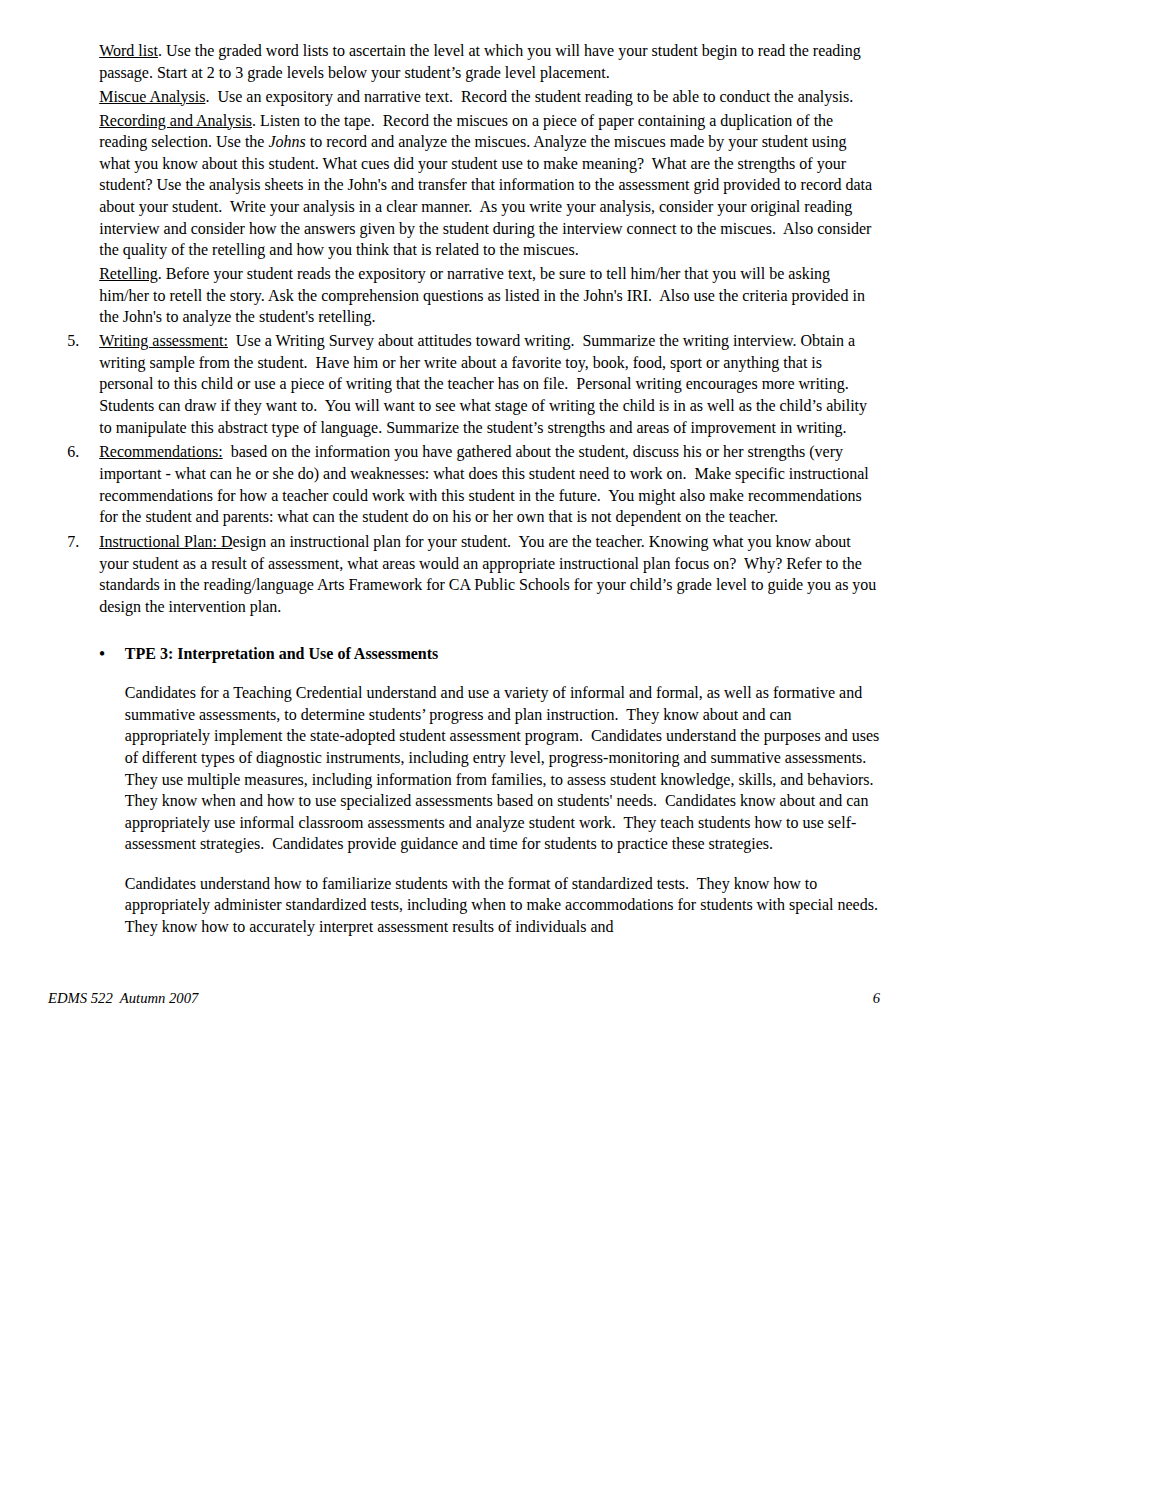Word list. Use the graded word lists to ascertain the level at which you will have your student begin to read the reading passage. Start at 2 to 3 grade levels below your student’s grade level placement.
Miscue Analysis. Use an expository and narrative text. Record the student reading to be able to conduct the analysis.
Recording and Analysis. Listen to the tape. Record the miscues on a piece of paper containing a duplication of the reading selection. Use the Johns to record and analyze the miscues. Analyze the miscues made by your student using what you know about this student. What cues did your student use to make meaning? What are the strengths of your student? Use the analysis sheets in the John's and transfer that information to the assessment grid provided to record data about your student. Write your analysis in a clear manner. As you write your analysis, consider your original reading interview and consider how the answers given by the student during the interview connect to the miscues. Also consider the quality of the retelling and how you think that is related to the miscues.
Retelling. Before your student reads the expository or narrative text, be sure to tell him/her that you will be asking him/her to retell the story. Ask the comprehension questions as listed in the John's IRI. Also use the criteria provided in the John's to analyze the student's retelling.
5. Writing assessment: Use a Writing Survey about attitudes toward writing. Summarize the writing interview. Obtain a writing sample from the student. Have him or her write about a favorite toy, book, food, sport or anything that is personal to this child or use a piece of writing that the teacher has on file. Personal writing encourages more writing. Students can draw if they want to. You will want to see what stage of writing the child is in as well as the child’s ability to manipulate this abstract type of language. Summarize the student’s strengths and areas of improvement in writing.
6. Recommendations: based on the information you have gathered about the student, discuss his or her strengths (very important - what can he or she do) and weaknesses: what does this student need to work on. Make specific instructional recommendations for how a teacher could work with this student in the future. You might also make recommendations for the student and parents: what can the student do on his or her own that is not dependent on the teacher.
7. Instructional Plan: Design an instructional plan for your student. You are the teacher. Knowing what you know about your student as a result of assessment, what areas would an appropriate instructional plan focus on? Why? Refer to the standards in the reading/language Arts Framework for CA Public Schools for your child’s grade level to guide you as you design the intervention plan.
•TPE 3: Interpretation and Use of Assessments
Candidates for a Teaching Credential understand and use a variety of informal and formal, as well as formative and summative assessments, to determine students’ progress and plan instruction. They know about and can appropriately implement the state-adopted student assessment program. Candidates understand the purposes and uses of different types of diagnostic instruments, including entry level, progress-monitoring and summative assessments. They use multiple measures, including information from families, to assess student knowledge, skills, and behaviors. They know when and how to use specialized assessments based on students' needs. Candidates know about and can appropriately use informal classroom assessments and analyze student work. They teach students how to use self-assessment strategies. Candidates provide guidance and time for students to practice these strategies.
Candidates understand how to familiarize students with the format of standardized tests. They know how to appropriately administer standardized tests, including when to make accommodations for students with special needs. They know how to accurately interpret assessment results of individuals and
EDMS 522 Autumn 2007 6